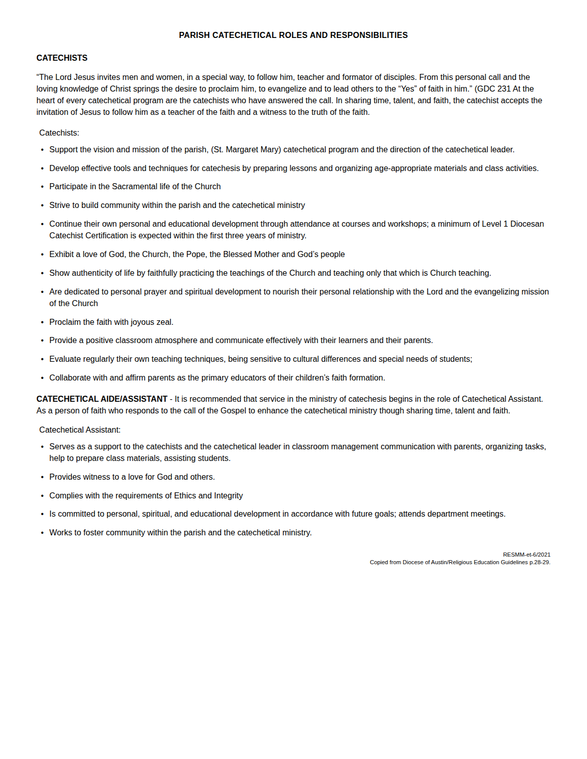PARISH CATECHETICAL ROLES AND RESPONSIBILITIES
CATECHISTS
“The Lord Jesus invites men and women, in a special way, to follow him, teacher and formator of disciples. From this personal call and the loving knowledge of Christ springs the desire to proclaim him, to evangelize and to lead others to the “Yes” of faith in him.” (GDC 231 At the heart of every catechetical program are the catechists who have answered the call. In sharing time, talent, and faith, the catechist accepts the invitation of Jesus to follow him as a teacher of the faith and a witness to the truth of the faith.
Catechists:
Support the vision and mission of the parish, (St. Margaret Mary) catechetical program and the direction of the catechetical leader.
Develop effective tools and techniques for catechesis by preparing lessons and organizing age-appropriate materials and class activities.
Participate in the Sacramental life of the Church
Strive to build community within the parish and the catechetical ministry
Continue their own personal and educational development through attendance at courses and workshops; a minimum of Level 1 Diocesan Catechist Certification is expected within the first three years of ministry.
Exhibit a love of God, the Church, the Pope, the Blessed Mother and God’s people
Show authenticity of life by faithfully practicing the teachings of the Church and teaching only that which is Church teaching.
Are dedicated to personal prayer and spiritual development to nourish their personal relationship with the Lord and the evangelizing mission of the Church
Proclaim the faith with joyous zeal.
Provide a positive classroom atmosphere and communicate effectively with their learners and their parents.
Evaluate regularly their own teaching techniques, being sensitive to cultural differences and special needs of students;
Collaborate with and affirm parents as the primary educators of their children’s faith formation.
CATECHETICAL AIDE/ASSISTANT - It is recommended that service in the ministry of catechesis begins in the role of Catechetical Assistant. As a person of faith who responds to the call of the Gospel to enhance the catechetical ministry though sharing time, talent and faith.
Catechetical Assistant:
Serves as a support to the catechists and the catechetical leader in classroom management communication with parents, organizing tasks, help to prepare class materials, assisting students.
Provides witness to a love for God and others.
Complies with the requirements of Ethics and Integrity
Is committed to personal, spiritual, and educational development in accordance with future goals; attends department meetings.
Works to foster community within the parish and the catechetical ministry.
RESMM-et-6/2021
Copied from Diocese of Austin/Religious Education Guidelines p.28-29.